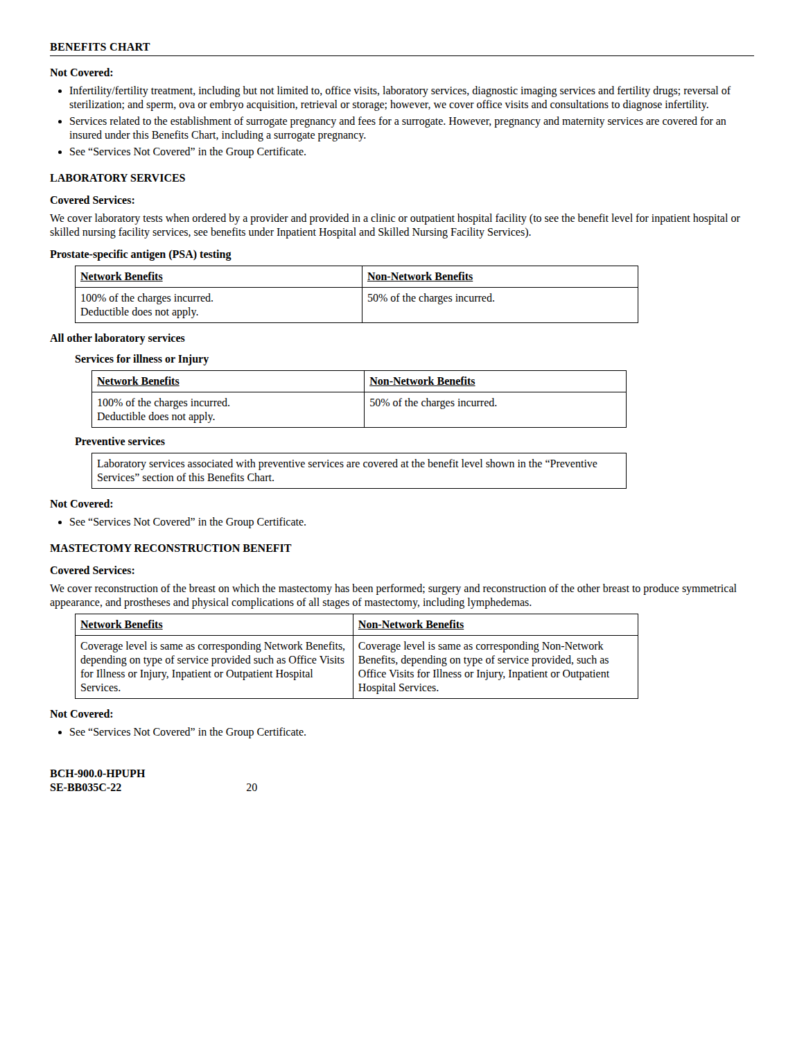BENEFITS CHART
Not Covered:
Infertility/fertility treatment, including but not limited to, office visits, laboratory services, diagnostic imaging services and fertility drugs; reversal of sterilization; and sperm, ova or embryo acquisition, retrieval or storage; however, we cover office visits and consultations to diagnose infertility.
Services related to the establishment of surrogate pregnancy and fees for a surrogate. However, pregnancy and maternity services are covered for an insured under this Benefits Chart, including a surrogate pregnancy.
See “Services Not Covered” in the Group Certificate.
LABORATORY SERVICES
Covered Services:
We cover laboratory tests when ordered by a provider and provided in a clinic or outpatient hospital facility (to see the benefit level for inpatient hospital or skilled nursing facility services, see benefits under Inpatient Hospital and Skilled Nursing Facility Services).
Prostate-specific antigen (PSA) testing
| Network Benefits | Non-Network Benefits |
| --- | --- |
| 100% of the charges incurred. Deductible does not apply. | 50% of the charges incurred. |
All other laboratory services
Services for illness or Injury
| Network Benefits | Non-Network Benefits |
| --- | --- |
| 100% of the charges incurred. Deductible does not apply. | 50% of the charges incurred. |
Preventive services
| Laboratory services associated with preventive services are covered at the benefit level shown in the “Preventive Services” section of this Benefits Chart. |
Not Covered:
See “Services Not Covered” in the Group Certificate.
MASTECTOMY RECONSTRUCTION BENEFIT
Covered Services:
We cover reconstruction of the breast on which the mastectomy has been performed; surgery and reconstruction of the other breast to produce symmetrical appearance, and prostheses and physical complications of all stages of mastectomy, including lymphedemas.
| Network Benefits | Non-Network Benefits |
| --- | --- |
| Coverage level is same as corresponding Network Benefits, depending on type of service provided such as Office Visits for Illness or Injury, Inpatient or Outpatient Hospital Services. | Coverage level is same as corresponding Non-Network Benefits, depending on type of service provided, such as Office Visits for Illness or Injury, Inpatient or Outpatient Hospital Services. |
Not Covered:
See “Services Not Covered” in the Group Certificate.
BCH-900.0-HPUPH
SE-BB035C-22 20